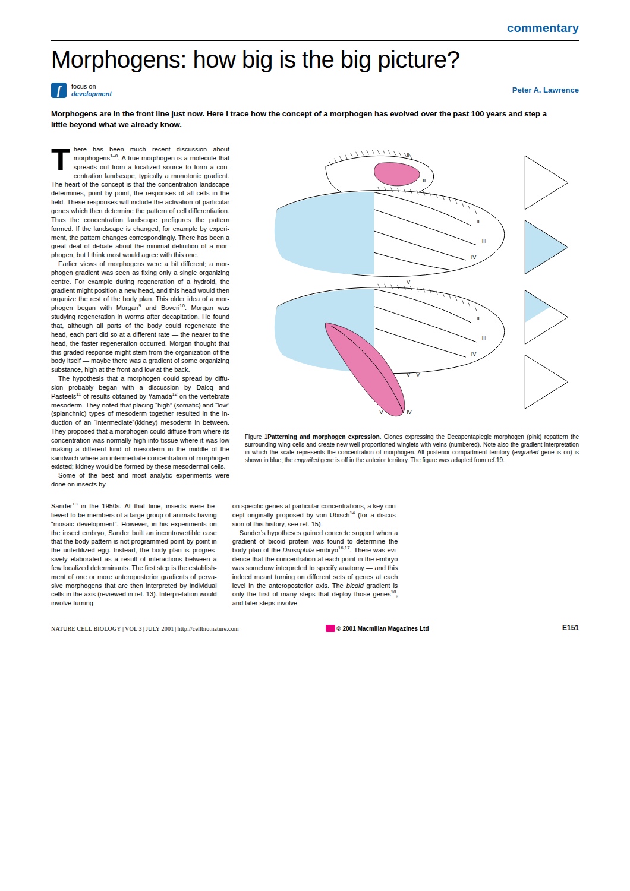commentary
Morphogens: how big is the big picture?
f
focus on
development
Peter A. Lawrence
Morphogens are in the front line just now. Here I trace how the concept of a morphogen has evolved over the past 100 years and step a little beyond what we already know.
There has been much recent discussion about morphogens1–8. A true morphogen is a molecule that spreads out from a localized source to form a concentration landscape, typically a monotonic gradient. The heart of the concept is that the concentration landscape determines, point by point, the responses of all cells in the field. These responses will include the activation of particular genes which then determine the pattern of cell differentiation. Thus the concentration landscape prefigures the pattern formed. If the landscape is changed, for example by experiment, the pattern changes correspondingly. There has been a great deal of debate about the minimal definition of a morphogen, but I think most would agree with this one.
Earlier views of morphogens were a bit different; a morphogen gradient was seen as fixing only a single organizing centre. For example during regeneration of a hydroid, the gradient might position a new head, and this head would then organize the rest of the body plan. This older idea of a morphogen began with Morgan9 and Boveri10. Morgan was studying regeneration in worms after decapitation. He found that, although all parts of the body could regenerate the head, each part did so at a different rate — the nearer to the head, the faster regeneration occurred. Morgan thought that this graded response might stem from the organization of the body itself — maybe there was a gradient of some organizing substance, high at the front and low at the back.
The hypothesis that a morphogen could spread by diffusion probably began with a discussion by Dalcq and Pasteels11 of results obtained by Yamada12 on the vertebrate mesoderm. They noted that placing “high” (somatic) and “low” (splanchnic) types of mesoderm together resulted in the induction of an “intermediate”(kidney) mesoderm in between. They proposed that a morphogen could diffuse from where its concentration was normally high into tissue where it was low making a different kind of mesoderm in the middle of the sandwich where an intermediate concentration of morphogen existed; kidney would be formed by these mesodermal cells.
Some of the best and most analytic experiments were done on insects by
II II II III IV V II III IV V V V IV
Figure 1Patterning and morphogen expression. Clones expressing the Decapentaplegic morphogen (pink) repattern the surrounding wing cells and create new well-proportioned winglets with veins (numbered). Note also the gradient interpretation in which the scale represents the concentration of morphogen. All posterior compartment territory (engrailed gene is on) is shown in blue; the engrailed gene is off in the anterior territory. The figure was adapted from ref.19.
Sander13 in the 1950s. At that time, insects were believed to be members of a large group of animals having “mosaic development”. However, in his experiments on the insect embryo, Sander built an incontrovertible case that the body pattern is not programmed point-by-point in the unfertilized egg. Instead, the body plan is progressively elaborated as a result of interactions between a few localized determinants. The first step is the establishment of one or more anteroposterior gradients of pervasive morphogens that are then interpreted by individual cells in the axis (reviewed in ref. 13). Interpretation would involve turning
on specific genes at particular concentrations, a key concept originally proposed by von Ubisch14 (for a discussion of this history, see ref. 15).
Sander’s hypotheses gained concrete support when a gradient of bicoid protein was found to determine the body plan of the Drosophila embryo16,17. There was evidence that the concentration at each point in the embryo was somehow interpreted to specify anatomy — and this indeed meant turning on different sets of genes at each level in the anteroposterior axis. The bicoid gradient is only the first of many steps that deploy those genes18, and later steps involve
spacer
NATURE CELL BIOLOGY|VOL 3|JULY 2001|http://cellbio.nature.com
© 2001 Macmillan Magazines Ltd
E151